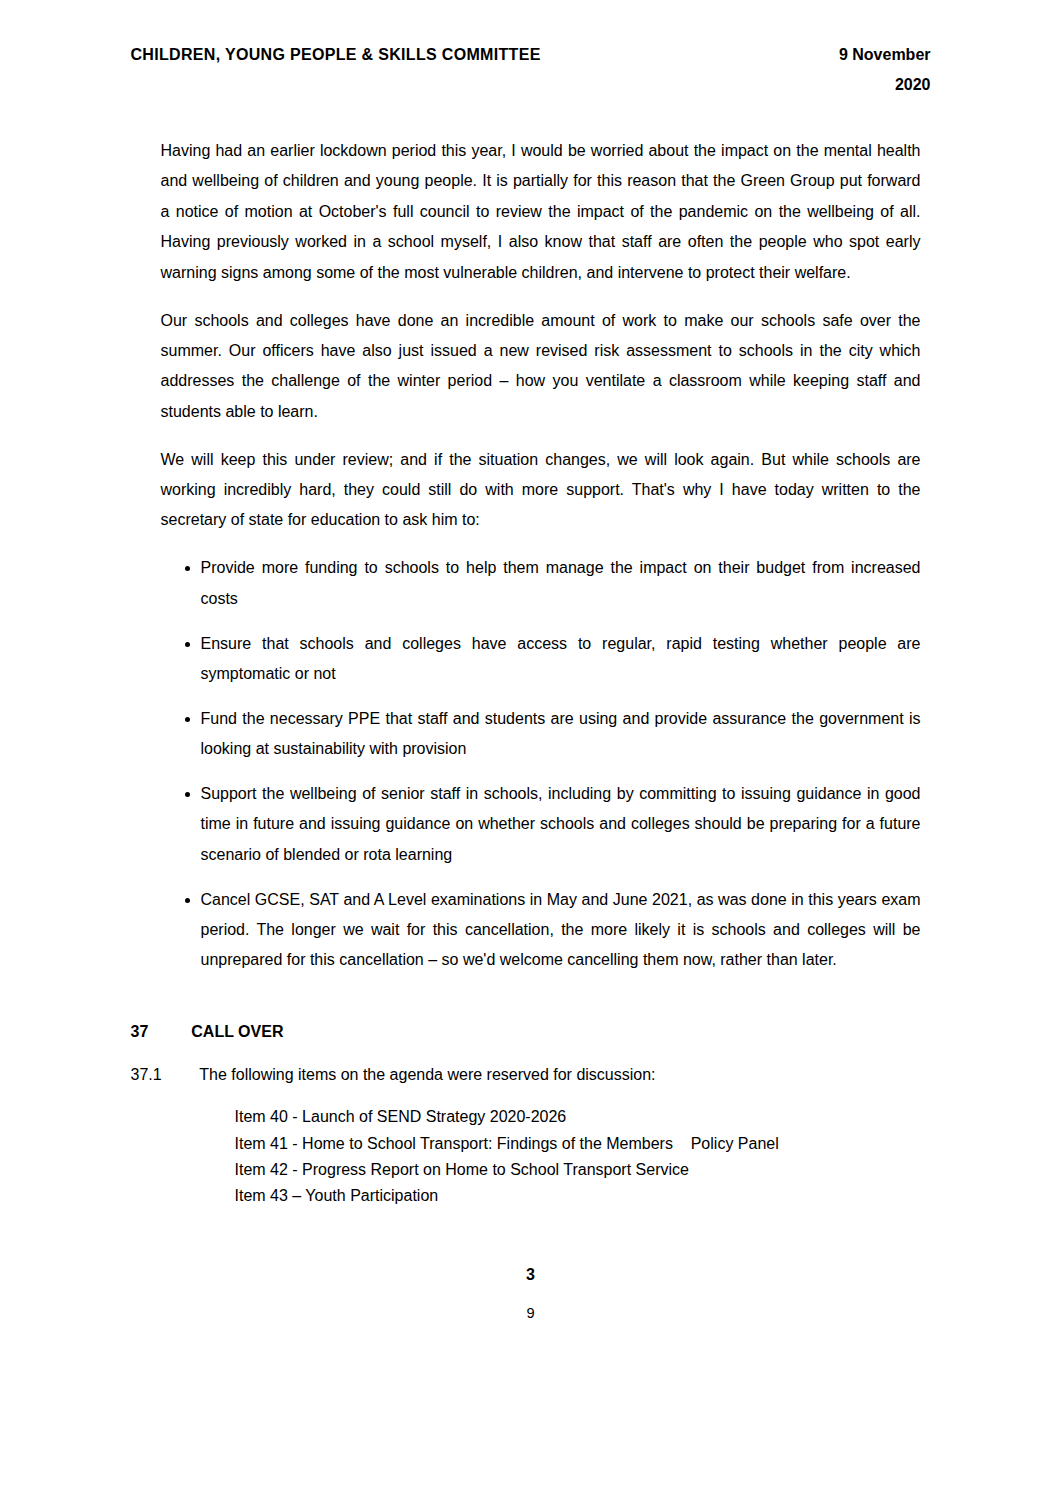Children, Young People & Skills Committee
9 November
2020
Having had an earlier lockdown period this year, I would be worried about the impact on the mental health and wellbeing of children and young people. It is partially for this reason that the Green Group put forward a notice of motion at October's full council to review the impact of the pandemic on the wellbeing of all. Having previously worked in a school myself, I also know that staff are often the people who spot early warning signs among some of the most vulnerable children, and intervene to protect their welfare.
Our schools and colleges have done an incredible amount of work to make our schools safe over the summer. Our officers have also just issued a new revised risk assessment to schools in the city which addresses the challenge of the winter period – how you ventilate a classroom while keeping staff and students able to learn.
We will keep this under review; and if the situation changes, we will look again. But while schools are working incredibly hard, they could still do with more support. That's why I have today written to the secretary of state for education to ask him to:
Provide more funding to schools to help them manage the impact on their budget from increased costs
Ensure that schools and colleges have access to regular, rapid testing whether people are symptomatic or not
Fund the necessary PPE that staff and students are using and provide assurance the government is looking at sustainability with provision
Support the wellbeing of senior staff in schools, including by committing to issuing guidance in good time in future and issuing guidance on whether schools and colleges should be preparing for a future scenario of blended or rota learning
Cancel GCSE, SAT and A Level examinations in May and June 2021, as was done in this years exam period. The longer we wait for this cancellation, the more likely it is schools and colleges will be unprepared for this cancellation – so we'd welcome cancelling them now, rather than later.
37 Call Over
37.1 The following items on the agenda were reserved for discussion:
Item 40 - Launch of SEND Strategy 2020-2026
Item 41 - Home to School Transport: Findings of the Members Policy Panel
Item 42 - Progress Report on Home to School Transport Service
Item 43 – Youth Participation
3
9